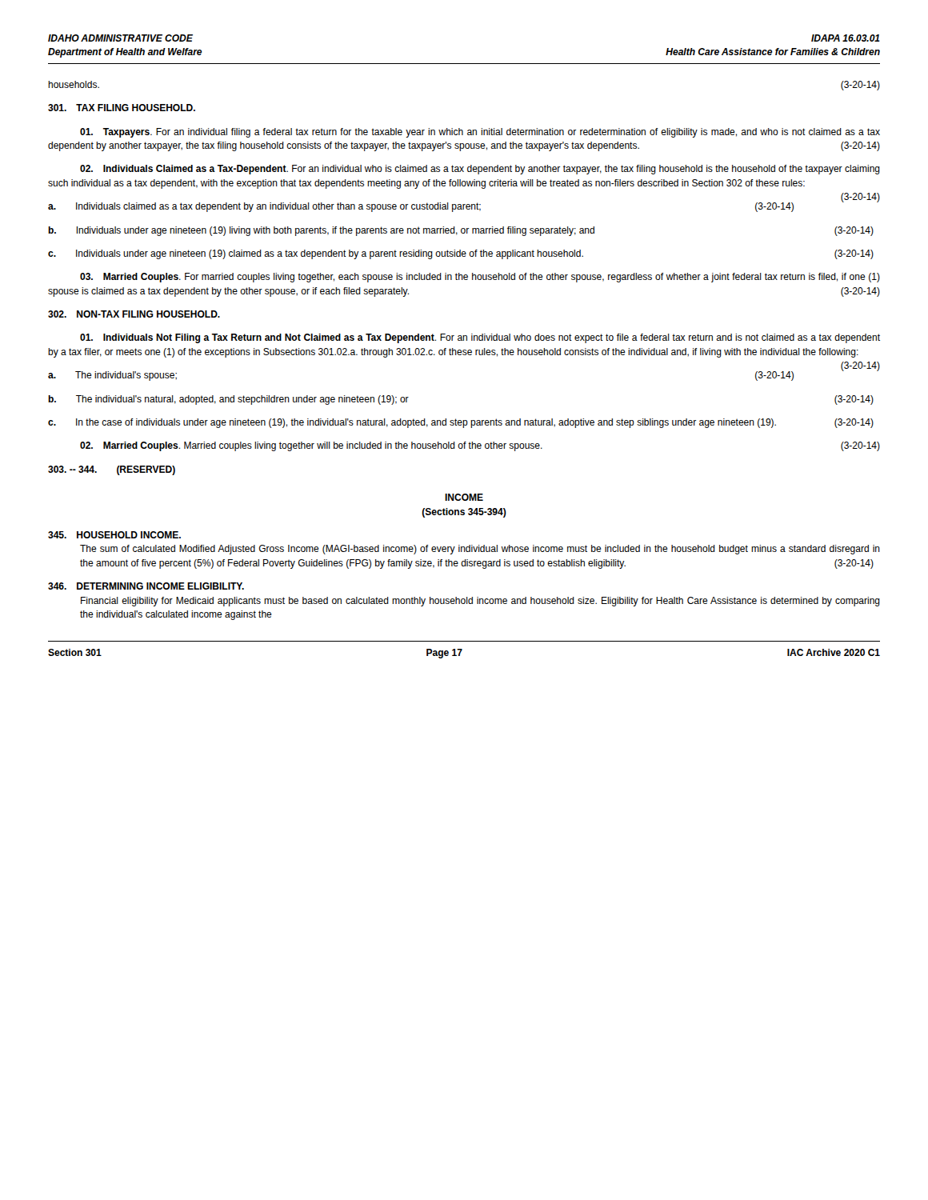IDAHO ADMINISTRATIVE CODE
Department of Health and Welfare
IDAPA 16.03.01
Health Care Assistance for Families & Children
households.(3-20-14)
301. TAX FILING HOUSEHOLD.
01. Taxpayers. For an individual filing a federal tax return for the taxable year in which an initial determination or redetermination of eligibility is made, and who is not claimed as a tax dependent by another taxpayer, the tax filing household consists of the taxpayer, the taxpayer's spouse, and the taxpayer's tax dependents.(3-20-14)
02. Individuals Claimed as a Tax-Dependent. For an individual who is claimed as a tax dependent by another taxpayer, the tax filing household is the household of the taxpayer claiming such individual as a tax dependent, with the exception that tax dependents meeting any of the following criteria will be treated as non-filers described in Section 302 of these rules:(3-20-14)
a.  Individuals claimed as a tax dependent by an individual other than a spouse or custodial parent;(3-20-14)
b.  Individuals under age nineteen (19) living with both parents, if the parents are not married, or married filing separately; and(3-20-14)
c.  Individuals under age nineteen (19) claimed as a tax dependent by a parent residing outside of the applicant household.(3-20-14)
03. Married Couples. For married couples living together, each spouse is included in the household of the other spouse, regardless of whether a joint federal tax return is filed, if one (1) spouse is claimed as a tax dependent by the other spouse, or if each filed separately.(3-20-14)
302. NON-TAX FILING HOUSEHOLD.
01. Individuals Not Filing a Tax Return and Not Claimed as a Tax Dependent. For an individual who does not expect to file a federal tax return and is not claimed as a tax dependent by a tax filer, or meets one (1) of the exceptions in Subsections 301.02.a. through 301.02.c. of these rules, the household consists of the individual and, if living with the individual the following:(3-20-14)
a.  The individual's spouse;(3-20-14)
b.  The individual's natural, adopted, and stepchildren under age nineteen (19); or(3-20-14)
c.  In the case of individuals under age nineteen (19), the individual's natural, adopted, and step parents and natural, adoptive and step siblings under age nineteen (19).(3-20-14)
02. Married Couples. Married couples living together will be included in the household of the other spouse.(3-20-14)
303. -- 344.  (RESERVED)
INCOME
(Sections 345-394)
345. HOUSEHOLD INCOME.
The sum of calculated Modified Adjusted Gross Income (MAGI-based income) of every individual whose income must be included in the household budget minus a standard disregard in the amount of five percent (5%) of Federal Poverty Guidelines (FPG) by family size, if the disregard is used to establish eligibility.(3-20-14)
346. DETERMINING INCOME ELIGIBILITY.
Financial eligibility for Medicaid applicants must be based on calculated monthly household income and household size. Eligibility for Health Care Assistance is determined by comparing the individual's calculated income against the
Section 301
Page 17
IAC Archive 2020 C1